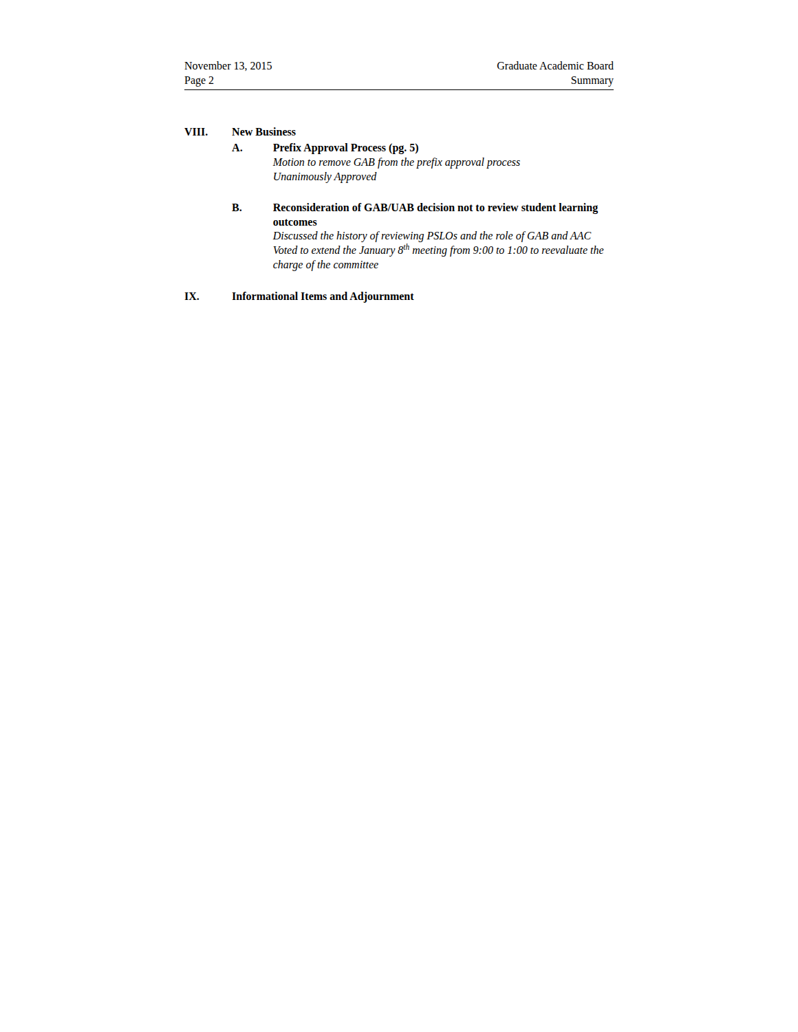| November 13, 2015 | Graduate Academic Board |
| Page 2 | Summary |
VIII.
New Business
A.
Prefix Approval Process (pg. 5) Motion to remove GAB from the prefix approval process Unanimously Approved
B.
Reconsideration of GAB/UAB decision not to review student learning outcomes Discussed the history of reviewing PSLOs and the role of GAB and AAC Voted to extend the January 8th meeting from 9:00 to 1:00 to reevaluate the charge of the committee
IX.
Informational Items and Adjournment